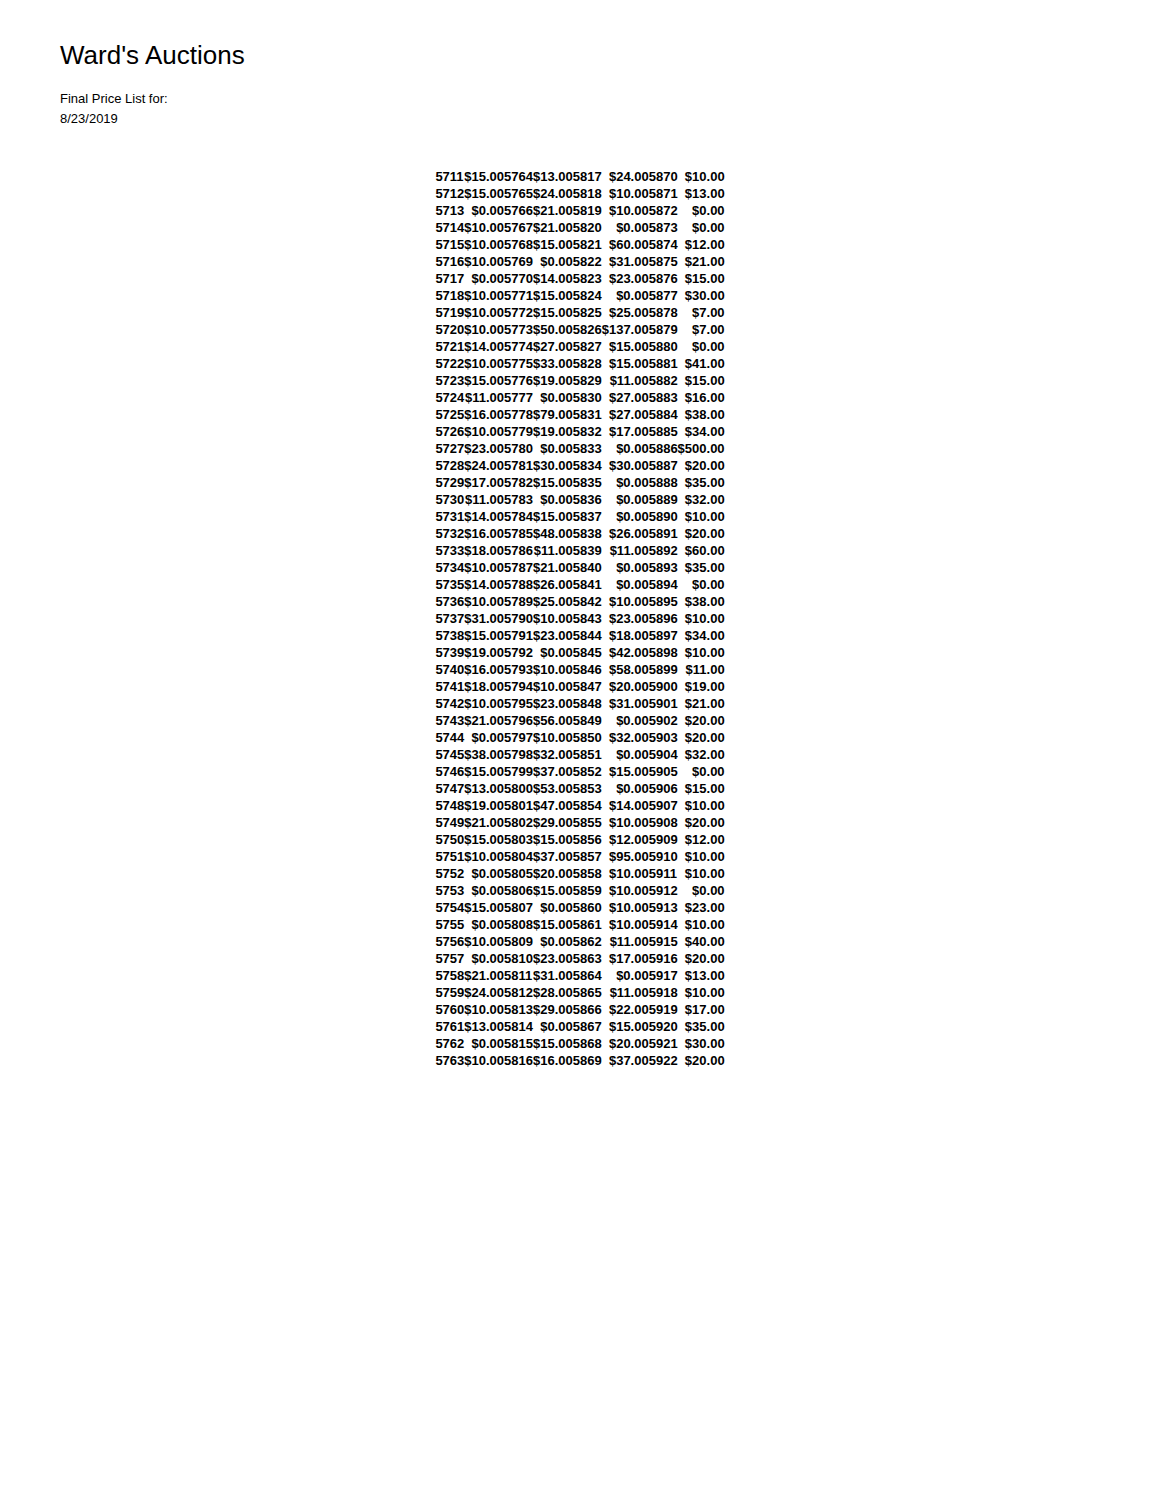Ward's Auctions
Final Price List for:
8/23/2019
| 5711 | $15.00 | 5764 | $13.00 | 5817 | $24.00 | 5870 | $10.00 |
| 5712 | $15.00 | 5765 | $24.00 | 5818 | $10.00 | 5871 | $13.00 |
| 5713 | $0.00 | 5766 | $21.00 | 5819 | $10.00 | 5872 | $0.00 |
| 5714 | $10.00 | 5767 | $21.00 | 5820 | $0.00 | 5873 | $0.00 |
| 5715 | $10.00 | 5768 | $15.00 | 5821 | $60.00 | 5874 | $12.00 |
| 5716 | $10.00 | 5769 | $0.00 | 5822 | $31.00 | 5875 | $21.00 |
| 5717 | $0.00 | 5770 | $14.00 | 5823 | $23.00 | 5876 | $15.00 |
| 5718 | $10.00 | 5771 | $15.00 | 5824 | $0.00 | 5877 | $30.00 |
| 5719 | $10.00 | 5772 | $15.00 | 5825 | $25.00 | 5878 | $7.00 |
| 5720 | $10.00 | 5773 | $50.00 | 5826 | $137.00 | 5879 | $7.00 |
| 5721 | $14.00 | 5774 | $27.00 | 5827 | $15.00 | 5880 | $0.00 |
| 5722 | $10.00 | 5775 | $33.00 | 5828 | $15.00 | 5881 | $41.00 |
| 5723 | $15.00 | 5776 | $19.00 | 5829 | $11.00 | 5882 | $15.00 |
| 5724 | $11.00 | 5777 | $0.00 | 5830 | $27.00 | 5883 | $16.00 |
| 5725 | $16.00 | 5778 | $79.00 | 5831 | $27.00 | 5884 | $38.00 |
| 5726 | $10.00 | 5779 | $19.00 | 5832 | $17.00 | 5885 | $34.00 |
| 5727 | $23.00 | 5780 | $0.00 | 5833 | $0.00 | 5886 | $500.00 |
| 5728 | $24.00 | 5781 | $30.00 | 5834 | $30.00 | 5887 | $20.00 |
| 5729 | $17.00 | 5782 | $15.00 | 5835 | $0.00 | 5888 | $35.00 |
| 5730 | $11.00 | 5783 | $0.00 | 5836 | $0.00 | 5889 | $32.00 |
| 5731 | $14.00 | 5784 | $15.00 | 5837 | $0.00 | 5890 | $10.00 |
| 5732 | $16.00 | 5785 | $48.00 | 5838 | $26.00 | 5891 | $20.00 |
| 5733 | $18.00 | 5786 | $11.00 | 5839 | $11.00 | 5892 | $60.00 |
| 5734 | $10.00 | 5787 | $21.00 | 5840 | $0.00 | 5893 | $35.00 |
| 5735 | $14.00 | 5788 | $26.00 | 5841 | $0.00 | 5894 | $0.00 |
| 5736 | $10.00 | 5789 | $25.00 | 5842 | $10.00 | 5895 | $38.00 |
| 5737 | $31.00 | 5790 | $10.00 | 5843 | $23.00 | 5896 | $10.00 |
| 5738 | $15.00 | 5791 | $23.00 | 5844 | $18.00 | 5897 | $34.00 |
| 5739 | $19.00 | 5792 | $0.00 | 5845 | $42.00 | 5898 | $10.00 |
| 5740 | $16.00 | 5793 | $10.00 | 5846 | $58.00 | 5899 | $11.00 |
| 5741 | $18.00 | 5794 | $10.00 | 5847 | $20.00 | 5900 | $19.00 |
| 5742 | $10.00 | 5795 | $23.00 | 5848 | $31.00 | 5901 | $21.00 |
| 5743 | $21.00 | 5796 | $56.00 | 5849 | $0.00 | 5902 | $20.00 |
| 5744 | $0.00 | 5797 | $10.00 | 5850 | $32.00 | 5903 | $20.00 |
| 5745 | $38.00 | 5798 | $32.00 | 5851 | $0.00 | 5904 | $32.00 |
| 5746 | $15.00 | 5799 | $37.00 | 5852 | $15.00 | 5905 | $0.00 |
| 5747 | $13.00 | 5800 | $53.00 | 5853 | $0.00 | 5906 | $15.00 |
| 5748 | $19.00 | 5801 | $47.00 | 5854 | $14.00 | 5907 | $10.00 |
| 5749 | $21.00 | 5802 | $29.00 | 5855 | $10.00 | 5908 | $20.00 |
| 5750 | $15.00 | 5803 | $15.00 | 5856 | $12.00 | 5909 | $12.00 |
| 5751 | $10.00 | 5804 | $37.00 | 5857 | $95.00 | 5910 | $10.00 |
| 5752 | $0.00 | 5805 | $20.00 | 5858 | $10.00 | 5911 | $10.00 |
| 5753 | $0.00 | 5806 | $15.00 | 5859 | $10.00 | 5912 | $0.00 |
| 5754 | $15.00 | 5807 | $0.00 | 5860 | $10.00 | 5913 | $23.00 |
| 5755 | $0.00 | 5808 | $15.00 | 5861 | $10.00 | 5914 | $10.00 |
| 5756 | $10.00 | 5809 | $0.00 | 5862 | $11.00 | 5915 | $40.00 |
| 5757 | $0.00 | 5810 | $23.00 | 5863 | $17.00 | 5916 | $20.00 |
| 5758 | $21.00 | 5811 | $31.00 | 5864 | $0.00 | 5917 | $13.00 |
| 5759 | $24.00 | 5812 | $28.00 | 5865 | $11.00 | 5918 | $10.00 |
| 5760 | $10.00 | 5813 | $29.00 | 5866 | $22.00 | 5919 | $17.00 |
| 5761 | $13.00 | 5814 | $0.00 | 5867 | $15.00 | 5920 | $35.00 |
| 5762 | $0.00 | 5815 | $15.00 | 5868 | $20.00 | 5921 | $30.00 |
| 5763 | $10.00 | 5816 | $16.00 | 5869 | $37.00 | 5922 | $20.00 |